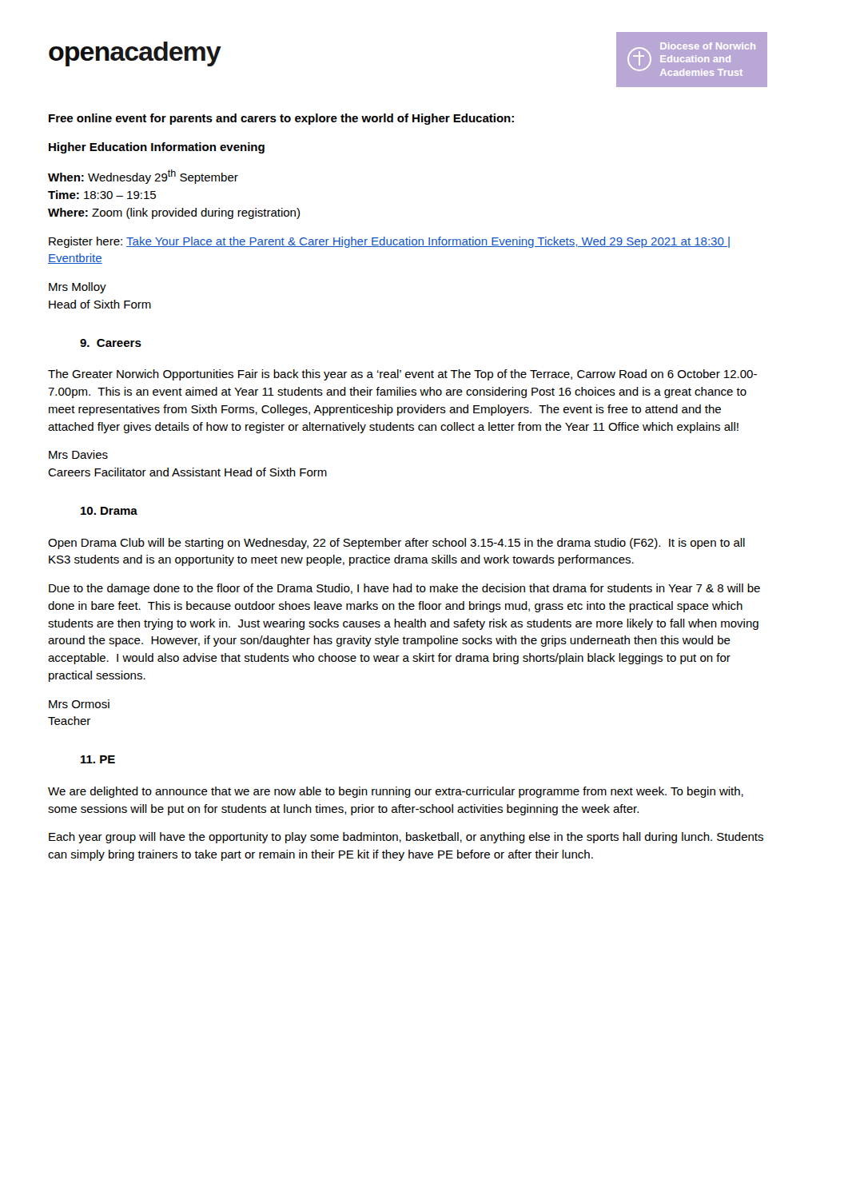openacademy
Diocese of Norwich
Education and
Academies Trust
Free online event for parents and carers to explore the world of Higher Education:
Higher Education Information evening
When: Wednesday 29th September
Time: 18:30 – 19:15
Where: Zoom (link provided during registration)
Register here: Take Your Place at the Parent & Carer Higher Education Information Evening Tickets, Wed 29 Sep 2021 at 18:30 | Eventbrite
Mrs Molloy
Head of Sixth Form
9. Careers
The Greater Norwich Opportunities Fair is back this year as a ‘real’ event at The Top of the Terrace, Carrow Road on 6 October 12.00-7.00pm. This is an event aimed at Year 11 students and their families who are considering Post 16 choices and is a great chance to meet representatives from Sixth Forms, Colleges, Apprenticeship providers and Employers. The event is free to attend and the attached flyer gives details of how to register or alternatively students can collect a letter from the Year 11 Office which explains all!
Mrs Davies
Careers Facilitator and Assistant Head of Sixth Form
10. Drama
Open Drama Club will be starting on Wednesday, 22 of September after school 3.15-4.15 in the drama studio (F62). It is open to all KS3 students and is an opportunity to meet new people, practice drama skills and work towards performances.
Due to the damage done to the floor of the Drama Studio, I have had to make the decision that drama for students in Year 7 & 8 will be done in bare feet. This is because outdoor shoes leave marks on the floor and brings mud, grass etc into the practical space which students are then trying to work in. Just wearing socks causes a health and safety risk as students are more likely to fall when moving around the space. However, if your son/daughter has gravity style trampoline socks with the grips underneath then this would be acceptable. I would also advise that students who choose to wear a skirt for drama bring shorts/plain black leggings to put on for practical sessions.
Mrs Ormosi
Teacher
11. PE
We are delighted to announce that we are now able to begin running our extra-curricular programme from next week. To begin with, some sessions will be put on for students at lunch times, prior to after-school activities beginning the week after.
Each year group will have the opportunity to play some badminton, basketball, or anything else in the sports hall during lunch. Students can simply bring trainers to take part or remain in their PE kit if they have PE before or after their lunch.